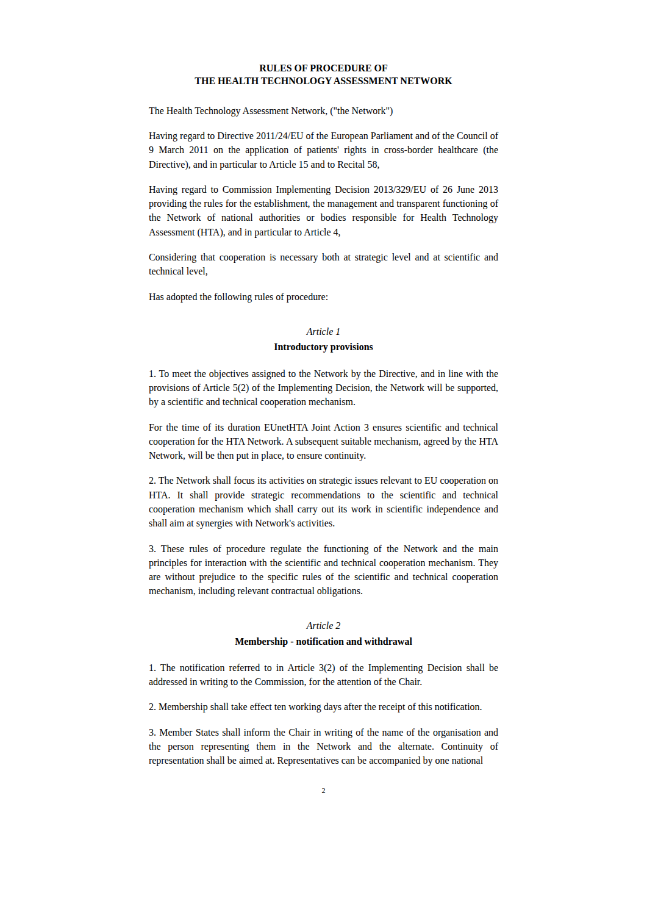Rules of Procedure of
the Health Technology Assessment Network
The Health Technology Assessment Network, ("the Network")
Having regard to Directive 2011/24/EU of the European Parliament and of the Council of 9 March 2011 on the application of patients' rights in cross-border healthcare (the Directive), and in particular to Article 15 and to Recital 58,
Having regard to Commission Implementing Decision 2013/329/EU of 26 June 2013 providing the rules for the establishment, the management and transparent functioning of the Network of national authorities or bodies responsible for Health Technology Assessment (HTA), and in particular to Article 4,
Considering that cooperation is necessary both at strategic level and at scientific and technical level,
Has adopted the following rules of procedure:
Article 1 Introductory provisions
1. To meet the objectives assigned to the Network by the Directive, and in line with the provisions of Article 5(2) of the Implementing Decision, the Network will be supported, by a scientific and technical cooperation mechanism.
For the time of its duration EUnetHTA Joint Action 3 ensures scientific and technical cooperation for the HTA Network. A subsequent suitable mechanism, agreed by the HTA Network, will be then put in place, to ensure continuity.
2. The Network shall focus its activities on strategic issues relevant to EU cooperation on HTA. It shall provide strategic recommendations to the scientific and technical cooperation mechanism which shall carry out its work in scientific independence and shall aim at synergies with Network's activities.
3. These rules of procedure regulate the functioning of the Network and the main principles for interaction with the scientific and technical cooperation mechanism. They are without prejudice to the specific rules of the scientific and technical cooperation mechanism, including relevant contractual obligations.
Article 2 Membership - notification and withdrawal
1. The notification referred to in Article 3(2) of the Implementing Decision shall be addressed in writing to the Commission, for the attention of the Chair.
2. Membership shall take effect ten working days after the receipt of this notification.
3. Member States shall inform the Chair in writing of the name of the organisation and the person representing them in the Network and the alternate. Continuity of representation shall be aimed at. Representatives can be accompanied by one national
2